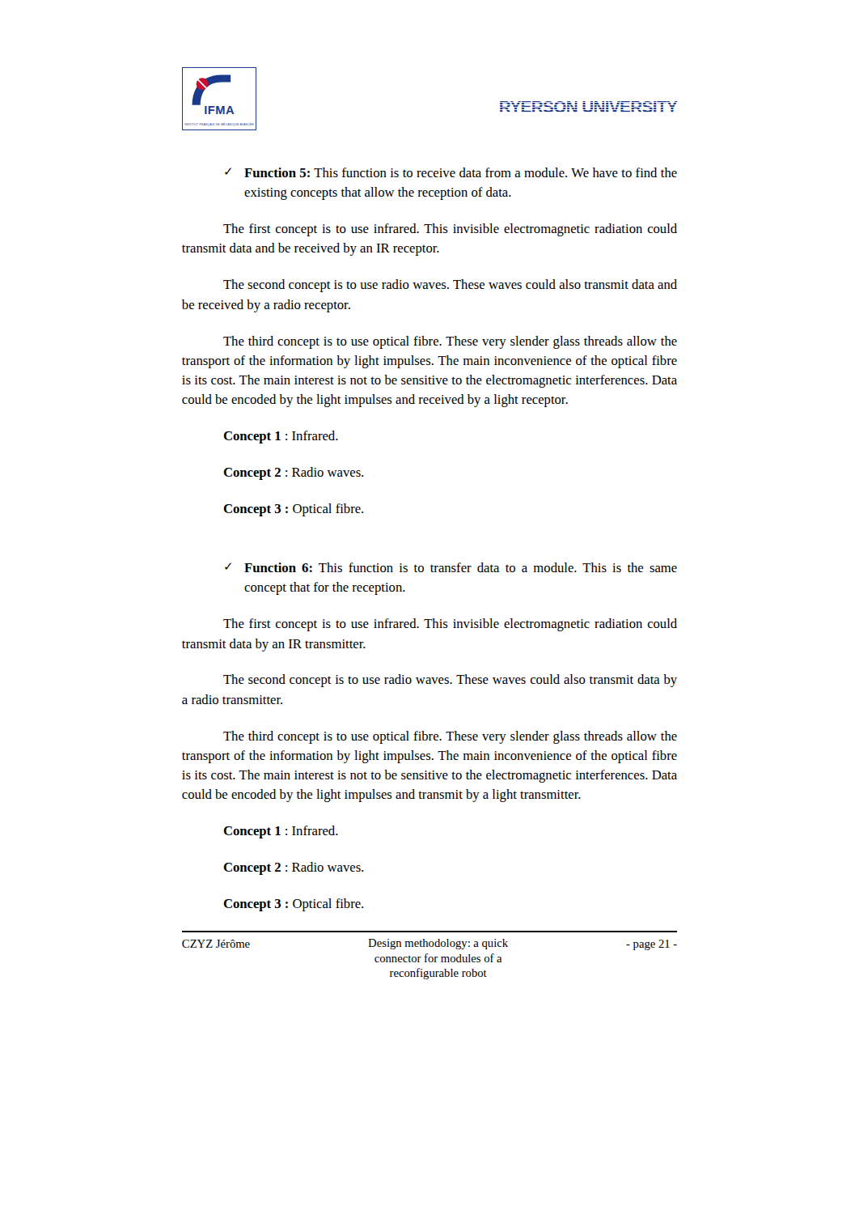IFMA
INSTITUT FRANÇAIS DE MÉCANIQUE AVANCÉE
RYERSON UNIVERSITY
✓ Function 5: This function is to receive data from a module. We have to find the existing concepts that allow the reception of data.
The first concept is to use infrared. This invisible electromagnetic radiation could transmit data and be received by an IR receptor.
The second concept is to use radio waves. These waves could also transmit data and be received by a radio receptor.
The third concept is to use optical fibre. These very slender glass threads allow the transport of the information by light impulses. The main inconvenience of the optical fibre is its cost. The main interest is not to be sensitive to the electromagnetic interferences. Data could be encoded by the light impulses and received by a light receptor.
Concept 1 : Infrared.
Concept 2 : Radio waves.
Concept 3 : Optical fibre.
✓ Function 6: This function is to transfer data to a module. This is the same concept that for the reception.
The first concept is to use infrared. This invisible electromagnetic radiation could transmit data by an IR transmitter.
The second concept is to use radio waves. These waves could also transmit data by a radio transmitter.
The third concept is to use optical fibre. These very slender glass threads allow the transport of the information by light impulses. The main inconvenience of the optical fibre is its cost. The main interest is not to be sensitive to the electromagnetic interferences. Data could be encoded by the light impulses and transmit by a light transmitter.
Concept 1 : Infrared.
Concept 2 : Radio waves.
Concept 3 : Optical fibre.
CZYZ Jérôme
Design methodology: a quick
connector for modules of a
reconfigurable robot
- page 21 -